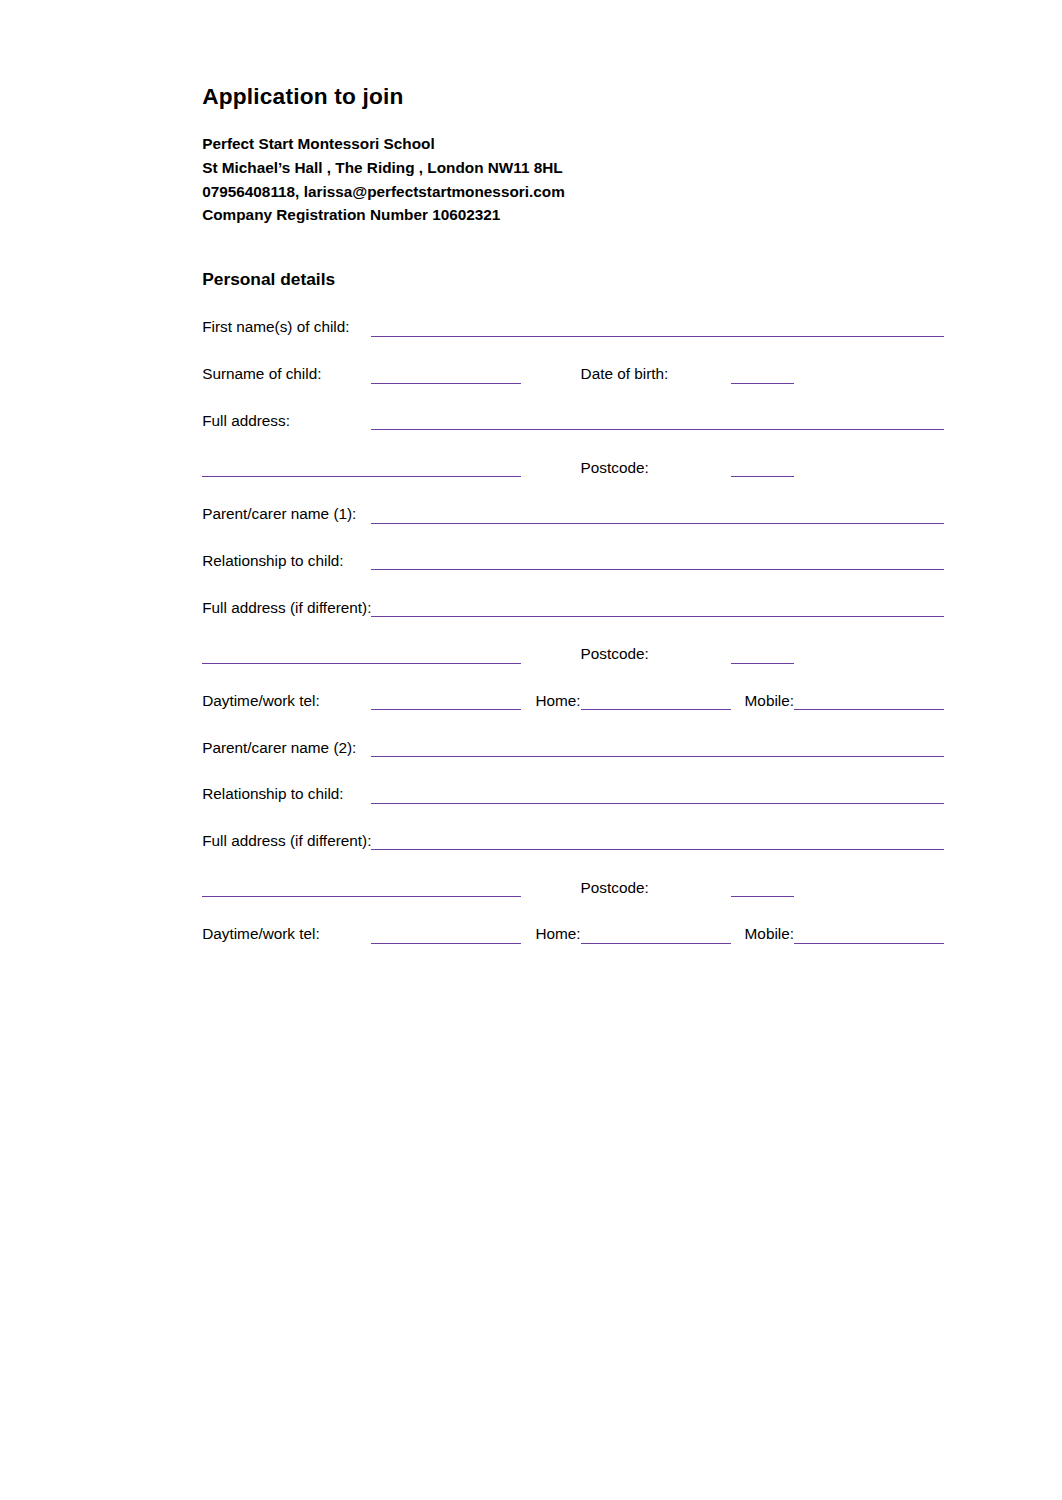Application to join
Perfect Start Montessori School
St Michael’s Hall , The Riding , London NW11 8HL
07956408118, larissa@perfectstartmonessori.com
Company Registration Number 10602321
Personal details
| First name(s) of child: | |
| Surname of child: | | | Date of birth: | | |
| Full address: | |
| | | Postcode: | | |
| Parent/carer name (1): | |
| Relationship to child: | |
| Full address (if different): | |
| | | Postcode: | | |
| Daytime/work tel: | | Home: | | Mobile: | |
| Parent/carer name (2): | |
| Relationship to child: | |
| Full address (if different): | |
| | | Postcode: | | |
| Daytime/work tel: | | Home: | | Mobile: | |